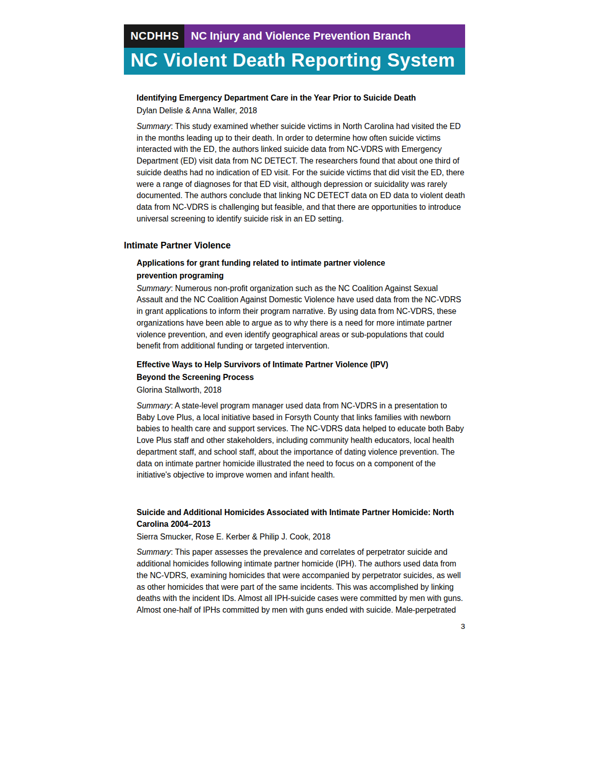NCDHHS
NC Injury and Violence Prevention Branch
NC Violent Death Reporting System
Identifying Emergency Department Care in the Year Prior to Suicide Death
Dylan Delisle & Anna Waller, 2018
Summary: This study examined whether suicide victims in North Carolina had visited the ED in the months leading up to their death. In order to determine how often suicide victims interacted with the ED, the authors linked suicide data from NC-VDRS with Emergency Department (ED) visit data from NC DETECT. The researchers found that about one third of suicide deaths had no indication of ED visit. For the suicide victims that did visit the ED, there were a range of diagnoses for that ED visit, although depression or suicidality was rarely documented. The authors conclude that linking NC DETECT data on ED data to violent death data from NC-VDRS is challenging but feasible, and that there are opportunities to introduce universal screening to identify suicide risk in an ED setting.
Intimate Partner Violence
Applications for grant funding related to intimate partner violence
prevention programing
Summary: Numerous non-profit organization such as the NC Coalition Against Sexual Assault and the NC Coalition Against Domestic Violence have used data from the NC-VDRS in grant applications to inform their program narrative. By using data from NC-VDRS, these organizations have been able to argue as to why there is a need for more intimate partner violence prevention, and even identify geographical areas or sub-populations that could benefit from additional funding or targeted intervention.
Effective Ways to Help Survivors of Intimate Partner Violence (IPV)
Beyond the Screening Process
Glorina Stallworth, 2018
Summary: A state-level program manager used data from NC-VDRS in a presentation to Baby Love Plus, a local initiative based in Forsyth County that links families with newborn babies to health care and support services. The NC-VDRS data helped to educate both Baby Love Plus staff and other stakeholders, including community health educators, local health department staff, and school staff, about the importance of dating violence prevention. The data on intimate partner homicide illustrated the need to focus on a component of the initiative's objective to improve women and infant health.
Suicide and Additional Homicides Associated with Intimate Partner Homicide: North Carolina 2004–2013
Sierra Smucker, Rose E. Kerber & Philip J. Cook, 2018
Summary: This paper assesses the prevalence and correlates of perpetrator suicide and additional homicides following intimate partner homicide (IPH). The authors used data from the NC-VDRS, examining homicides that were accompanied by perpetrator suicides, as well as other homicides that were part of the same incidents. This was accomplished by linking deaths with the incident IDs. Almost all IPH-suicide cases were committed by men with guns. Almost one-half of IPHs committed by men with guns ended with suicide. Male-perpetrated
3